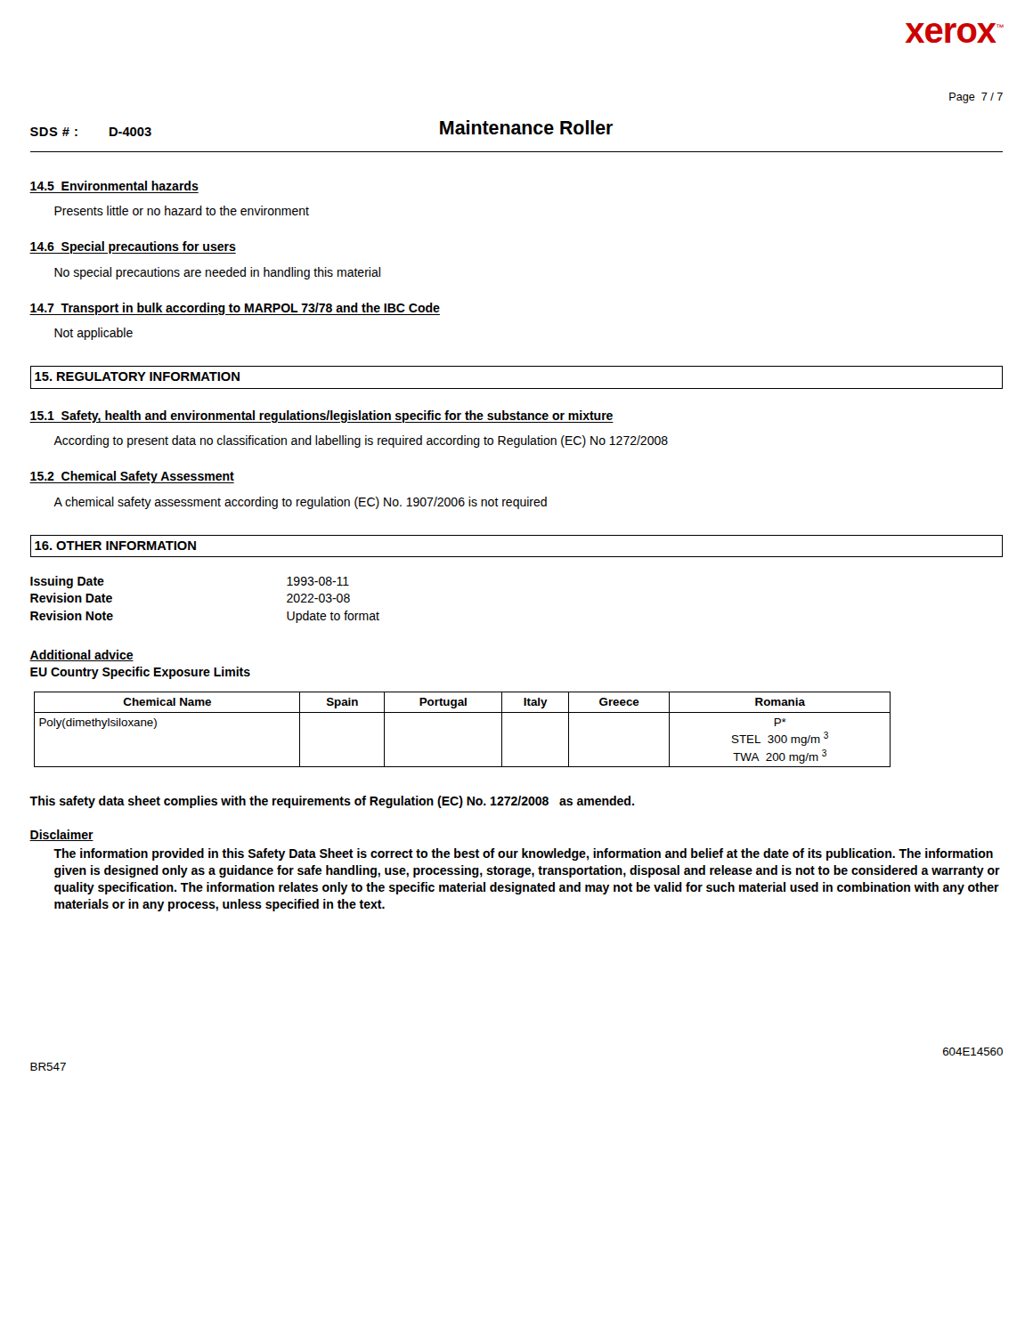xerox™
Page 7 / 7
SDS # : D-4003
Maintenance Roller
14.5 Environmental hazards
Presents little or no hazard to the environment
14.6 Special precautions for users
No special precautions are needed in handling this material
14.7 Transport in bulk according to MARPOL 73/78 and the IBC Code
Not applicable
15. REGULATORY INFORMATION
15.1 Safety, health and environmental regulations/legislation specific for the substance or mixture
According to present data no classification and labelling is required according to Regulation (EC) No 1272/2008
15.2 Chemical Safety Assessment
A chemical safety assessment according to regulation (EC) No. 1907/2006 is not required
16. OTHER INFORMATION
| Issuing Date | 1993-08-11 |
| Revision Date | 2022-03-08 |
| Revision Note | Update to format |
Additional advice
EU Country Specific Exposure Limits
| Chemical Name | Spain | Portugal | Italy | Greece | Romania |
| --- | --- | --- | --- | --- | --- |
| Poly(dimethylsiloxane) | | | | | P* STEL 300 mg/m 3 TWA 200 mg/m 3 |
This safety data sheet complies with the requirements of Regulation (EC) No. 1272/2008 as amended.
Disclaimer
The information provided in this Safety Data Sheet is correct to the best of our knowledge, information and belief at the date of its publication. The information given is designed only as a guidance for safe handling, use, processing, storage, transportation, disposal and release and is not to be considered a warranty or quality specification. The information relates only to the specific material designated and may not be valid for such material used in combination with any other materials or in any process, unless specified in the text.
BR547 604E14560